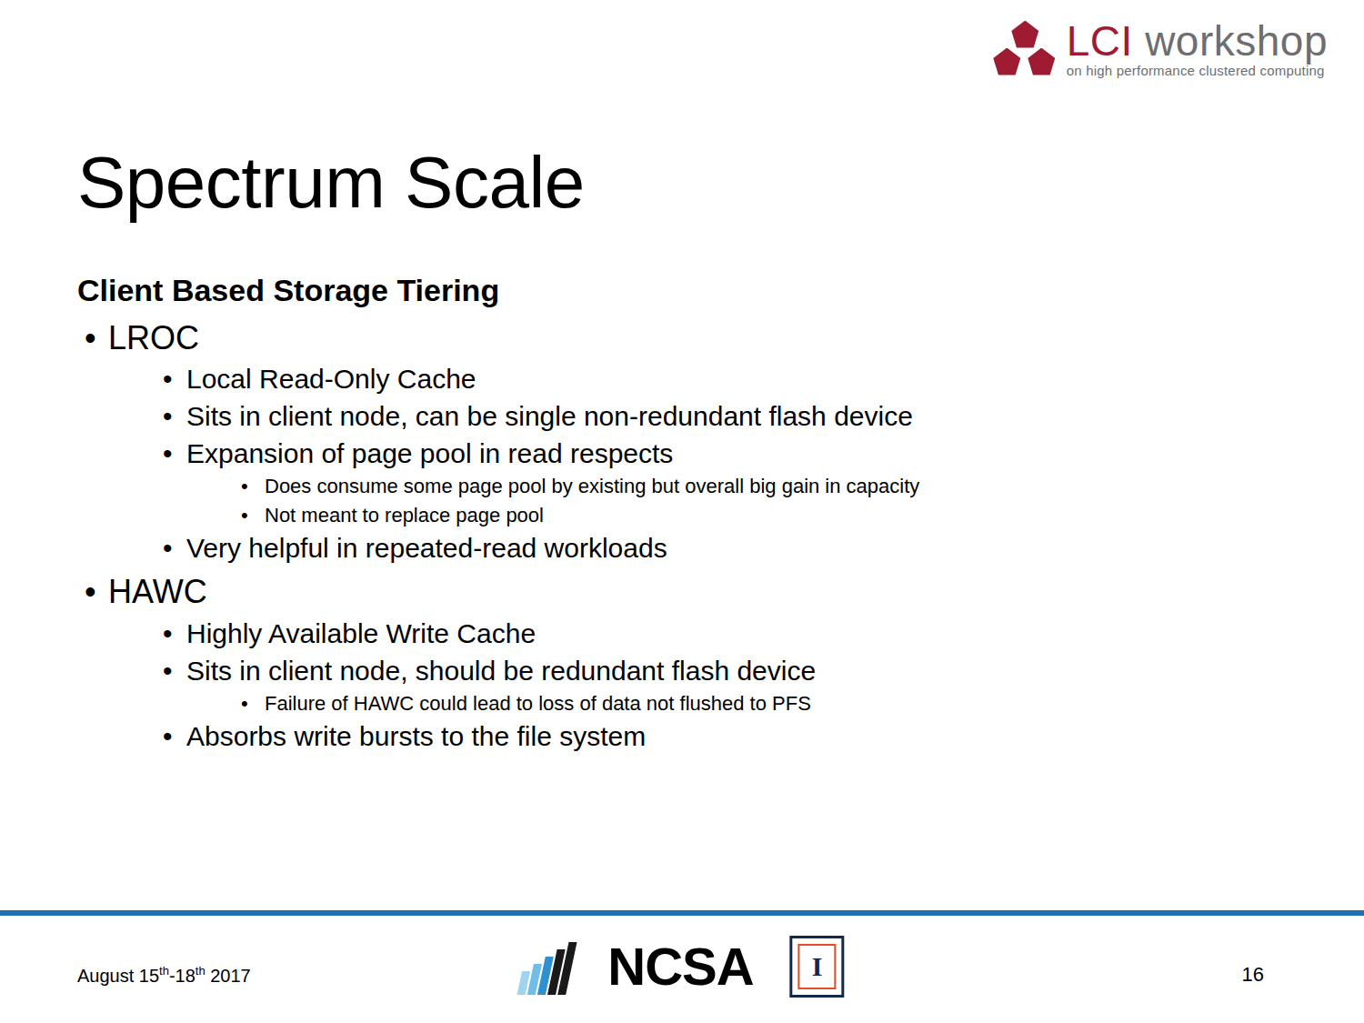LCI workshop
on high performance clustered computing
Spectrum Scale
Client Based Storage Tiering
LROC
Local Read-Only Cache
Sits in client node, can be single non-redundant flash device
Expansion of page pool in read respects
Does consume some page pool by existing but overall big gain in capacity
Not meant to replace page pool
Very helpful in repeated-read workloads
HAWC
Highly Available Write Cache
Sits in client node, should be redundant flash device
Failure of HAWC could lead to loss of data not flushed to PFS
Absorbs write bursts to the file system
August 15th-18th 2017
NCSA
I
16